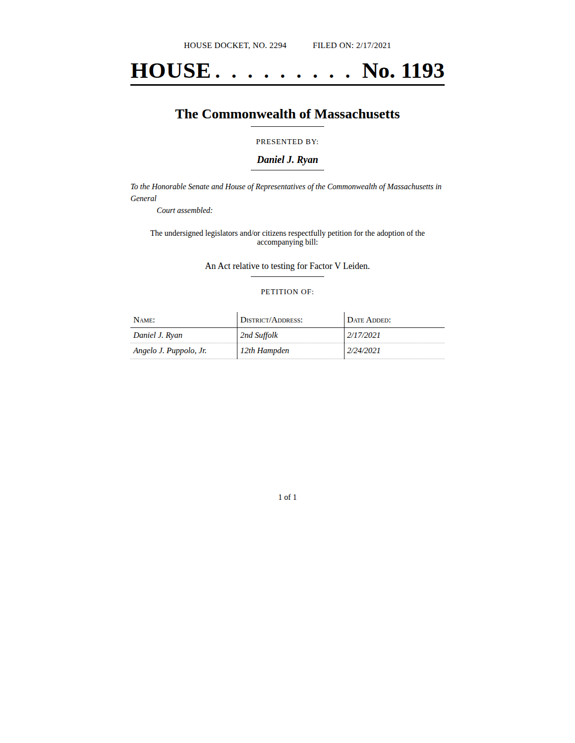HOUSE DOCKET, NO. 2294 FILED ON: 2/17/2021
HOUSE . . . . . . . . . . . . . . . No. 1193
The Commonwealth of Massachusetts
PRESENTED BY:
Daniel J. Ryan
To the Honorable Senate and House of Representatives of the Commonwealth of Massachusetts in General Court assembled:
The undersigned legislators and/or citizens respectfully petition for the adoption of the accompanying bill:
An Act relative to testing for Factor V Leiden.
PETITION OF:
| Name: | District/Address: | Date Added: |
| --- | --- | --- |
| Daniel J. Ryan | 2nd Suffolk | 2/17/2021 |
| Angelo J. Puppolo, Jr. | 12th Hampden | 2/24/2021 |
1 of 1